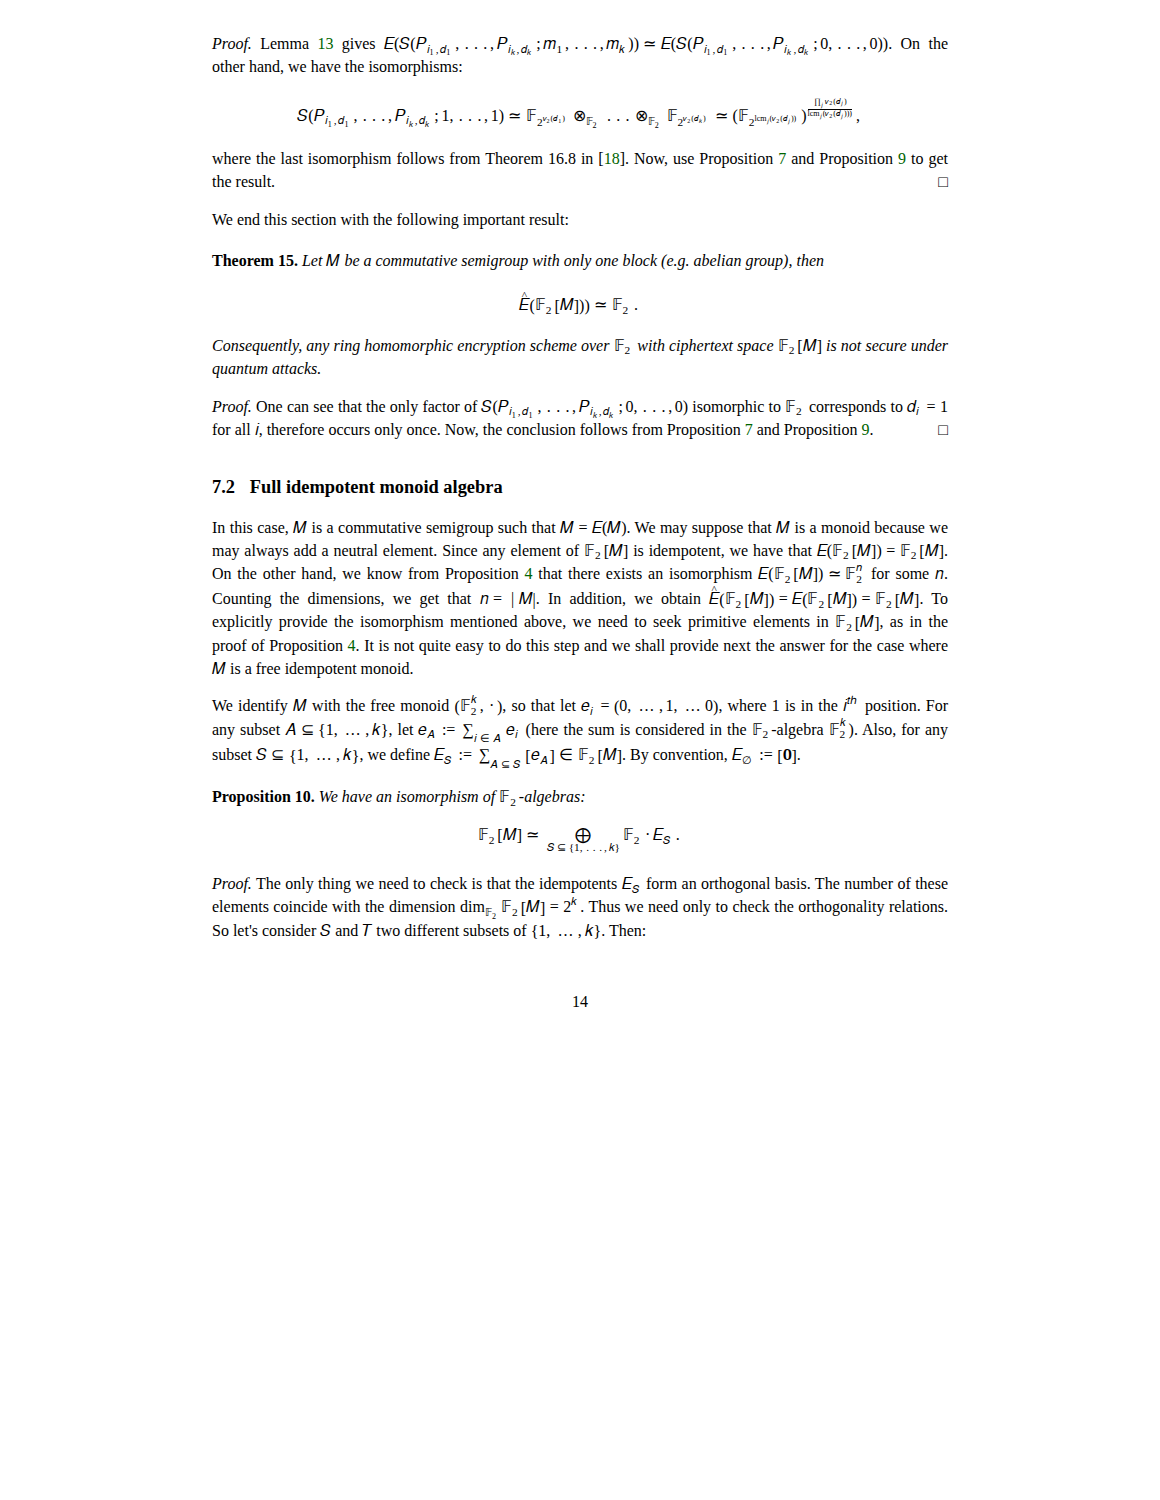Proof. Lemma 13 gives E(S(Pi1,d1,...,Pik,dk;m1,...,mk))≃E(S(Pi1,d1,...,Pik,dk;0,...,0)). On the other hand, we have the isomorphisms:
S(Pi1,d1,...,Pik,dk;1,...,1) ≃ 𝔽2ν2(d1) ⊗𝔽2 ... ⊗𝔽2 𝔽2ν2(dk) ≃ (𝔽2lcmj(ν2(dj))) ∏jν2(dj)lcmj(ν2(dj))) ,
where the last isomorphism follows from Theorem 16.8 in [18]. Now, use Proposition 7 and Proposition 9 to get the result. □
We end this section with the following important result:
Theorem 15. Let M be a commutative semigroup with only one block (e.g. abelian group), then
E^(𝔽2[M]))≃𝔽2.
Consequently, any ring homomorphic encryption scheme over 𝔽2 with ciphertext space 𝔽2[M] is not secure under quantum attacks.
Proof. One can see that the only factor of S(Pi1,d1,...,Pik,dk;0,...,0) isomorphic to 𝔽2 corresponds to di=1 for all i, therefore occurs only once. Now, the conclusion follows from Proposition 7 and Proposition 9. □
7.2 Full idempotent monoid algebra
In this case, M is a commutative semigroup such that M=E(M). We may suppose that M is a monoid because we may always add a neutral element. Since any element of 𝔽2[M] is idempotent, we have that E(𝔽2[M])=𝔽2[M]. On the other hand, we know from Proposition 4 that there exists an isomorphism E(𝔽2[M])≃𝔽2n for some n. Counting the dimensions, we get that n=|M|. In addition, we obtain E^(𝔽2[M])=E(𝔽2[M])=𝔽2[M]. To explicitly provide the isomorphism mentioned above, we need to seek primitive elements in 𝔽2[M], as in the proof of Proposition 4. It is not quite easy to do this step and we shall provide next the answer for the case where M is a free idempotent monoid.
We identify M with the free monoid (𝔽2k,·), so that let ei=(0,…,1,…0), where 1 is in the ith position. For any subset A⊆{1,…,k}, let eA:=∑i∈Aei (here the sum is considered in the 𝔽2-algebra 𝔽2k). Also, for any subset S⊆{1,…,k}, we define ES:=∑A⊆S[eA]∈𝔽2[M]. By convention, E∅:=[𝟎].
Proposition 10. We have an isomorphism of 𝔽2-algebras:
𝔽2[M]≃ ⨁ S⊆{1,...,k} 𝔽2·ES.
Proof. The only thing we need to check is that the idempotents ES form an orthogonal basis. The number of these elements coincide with the dimension dim𝔽2𝔽2[M]=2k. Thus we need only to check the orthogonality relations. So let's consider S and T two different subsets of {1,…,k}. Then:
14